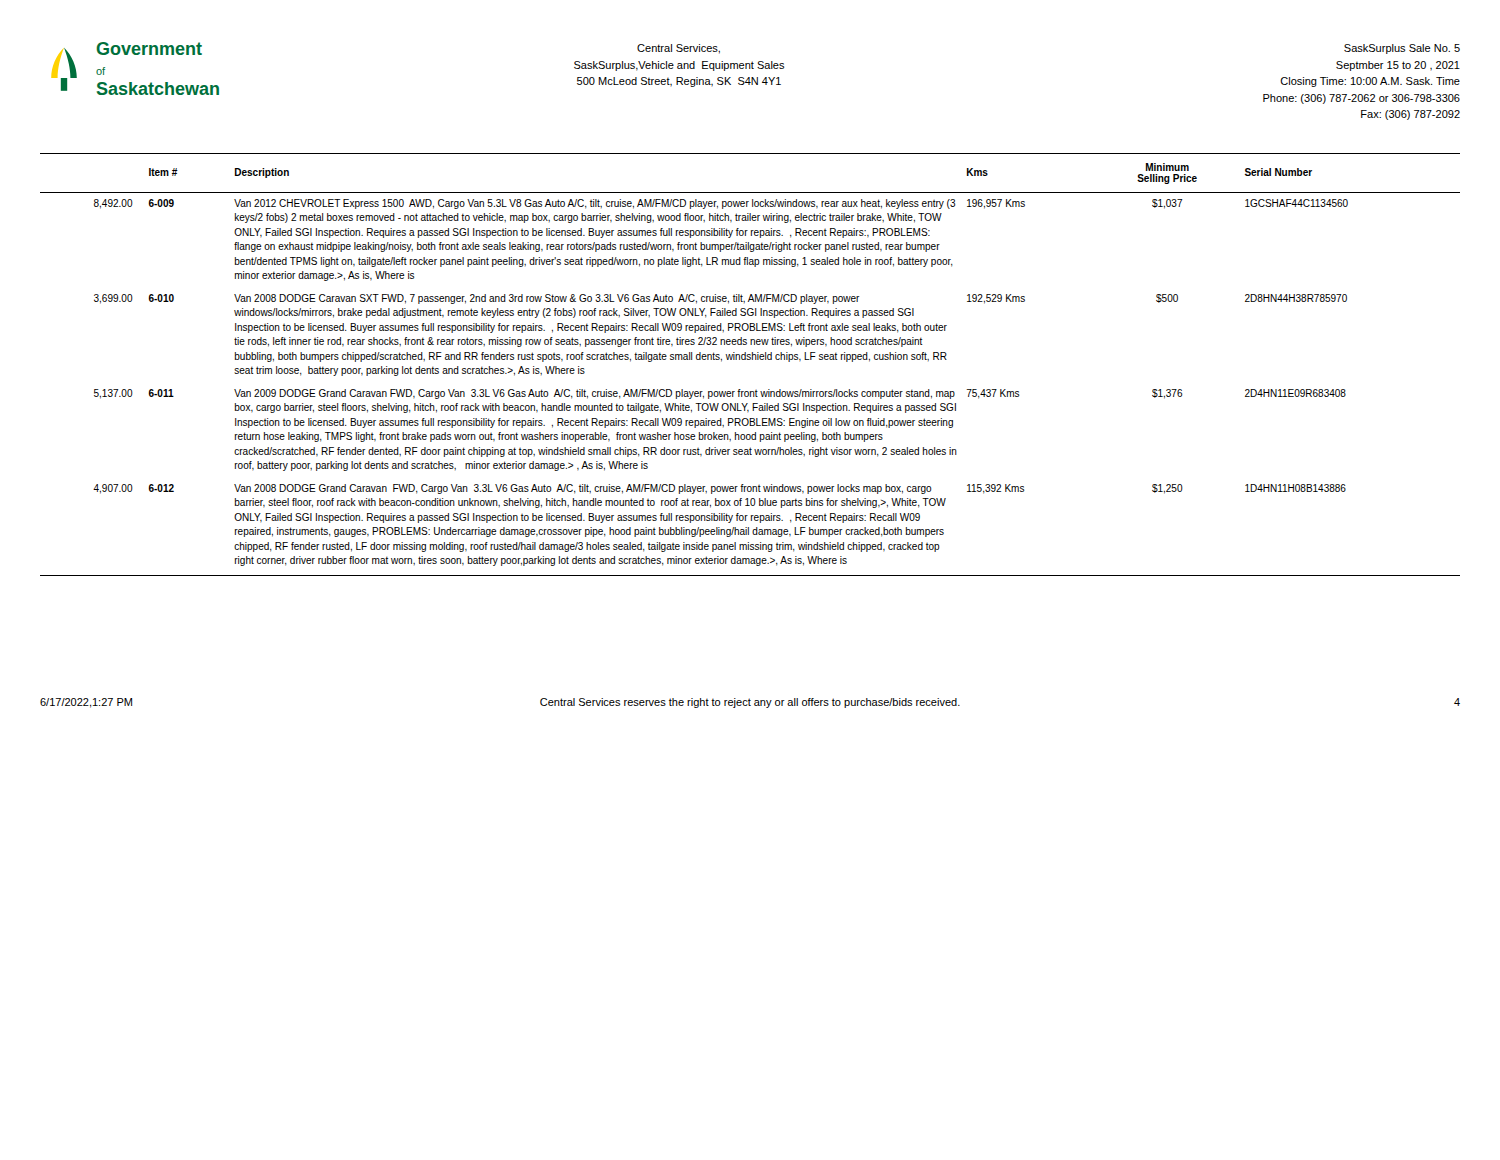Government
of
Saskatchewan
Central Services,
SaskSurplus,Vehicle and Equipment Sales
500 McLeod Street, Regina, SK S4N 4Y1
SaskSurplus Sale No. 5
Septmber 15 to 20 , 2021
Closing Time: 10:00 A.M. Sask. Time
Phone: (306) 787-2062 or 306-798-3306
Fax: (306) 787-2092
| | Item # | Description | Kms | Minimum Selling Price | Serial Number |
| --- | --- | --- | --- | --- | --- |
| 8,492.00 | 6-009 | Van 2012 CHEVROLET Express 1500 AWD, Cargo Van 5.3L V8 Gas Auto A/C, tilt, cruise, AM/FM/CD player, power locks/windows, rear aux heat, keyless entry (3 keys/2 fobs) 2 metal boxes removed - not attached to vehicle, map box, cargo barrier, shelving, wood floor, hitch, trailer wiring, electric trailer brake, White, TOW ONLY, Failed SGI Inspection. Requires a passed SGI Inspection to be licensed. Buyer assumes full responsibility for repairs. , Recent Repairs:, PROBLEMS: flange on exhaust midpipe leaking/noisy, both front axle seals leaking, rear rotors/pads rusted/worn, front bumper/tailgate/right rocker panel rusted, rear bumper bent/dented TPMS light on, tailgate/left rocker panel paint peeling, driver's seat ripped/worn, no plate light, LR mud flap missing, 1 sealed hole in roof, battery poor, minor exterior damage.>, As is, Where is | 196,957 Kms | $1,037 | 1GCSHAF44C1134560 |
| 3,699.00 | 6-010 | Van 2008 DODGE Caravan SXT FWD, 7 passenger, 2nd and 3rd row Stow & Go 3.3L V6 Gas Auto A/C, cruise, tilt, AM/FM/CD player, power windows/locks/mirrors, brake pedal adjustment, remote keyless entry (2 fobs) roof rack, Silver, TOW ONLY, Failed SGI Inspection. Requires a passed SGI Inspection to be licensed. Buyer assumes full responsibility for repairs. , Recent Repairs: Recall W09 repaired, PROBLEMS: Left front axle seal leaks, both outer tie rods, left inner tie rod, rear shocks, front & rear rotors, missing row of seats, passenger front tire, tires 2/32 needs new tires, wipers, hood scratches/paint bubbling, both bumpers chipped/scratched, RF and RR fenders rust spots, roof scratches, tailgate small dents, windshield chips, LF seat ripped, cushion soft, RR seat trim loose, battery poor, parking lot dents and scratches.>, As is, Where is | 192,529 Kms | $500 | 2D8HN44H38R785970 |
| 5,137.00 | 6-011 | Van 2009 DODGE Grand Caravan FWD, Cargo Van 3.3L V6 Gas Auto A/C, tilt, cruise, AM/FM/CD player, power front windows/mirrors/locks computer stand, map box, cargo barrier, steel floors, shelving, hitch, roof rack with beacon, handle mounted to tailgate, White, TOW ONLY, Failed SGI Inspection. Requires a passed SGI Inspection to be licensed. Buyer assumes full responsibility for repairs. , Recent Repairs: Recall W09 repaired, PROBLEMS: Engine oil low on fluid,power steering return hose leaking, TMPS light, front brake pads worn out, front washers inoperable, front washer hose broken, hood paint peeling, both bumpers cracked/scratched, RF fender dented, RF door paint chipping at top, windshield small chips, RR door rust, driver seat worn/holes, right visor worn, 2 sealed holes in roof, battery poor, parking lot dents and scratches, minor exterior damage.> , As is, Where is | 75,437 Kms | $1,376 | 2D4HN11E09R683408 |
| 4,907.00 | 6-012 | Van 2008 DODGE Grand Caravan FWD, Cargo Van 3.3L V6 Gas Auto A/C, tilt, cruise, AM/FM/CD player, power front windows, power locks map box, cargo barrier, steel floor, roof rack with beacon-condition unknown, shelving, hitch, handle mounted to roof at rear, box of 10 blue parts bins for shelving,>, White, TOW ONLY, Failed SGI Inspection. Requires a passed SGI Inspection to be licensed. Buyer assumes full responsibility for repairs. , Recent Repairs: Recall W09 repaired, instruments, gauges, PROBLEMS: Undercarriage damage,crossover pipe, hood paint bubbling/peeling/hail damage, LF bumper cracked,both bumpers chipped, RF fender rusted, LF door missing molding, roof rusted/hail damage/3 holes sealed, tailgate inside panel missing trim, windshield chipped, cracked top right corner, driver rubber floor mat worn, tires soon, battery poor,parking lot dents and scratches, minor exterior damage.>, As is, Where is | 115,392 Kms | $1,250 | 1D4HN11H08B143886 |
6/17/2022,1:27 PM
Central Services reserves the right to reject any or all offers to purchase/bids received.
4